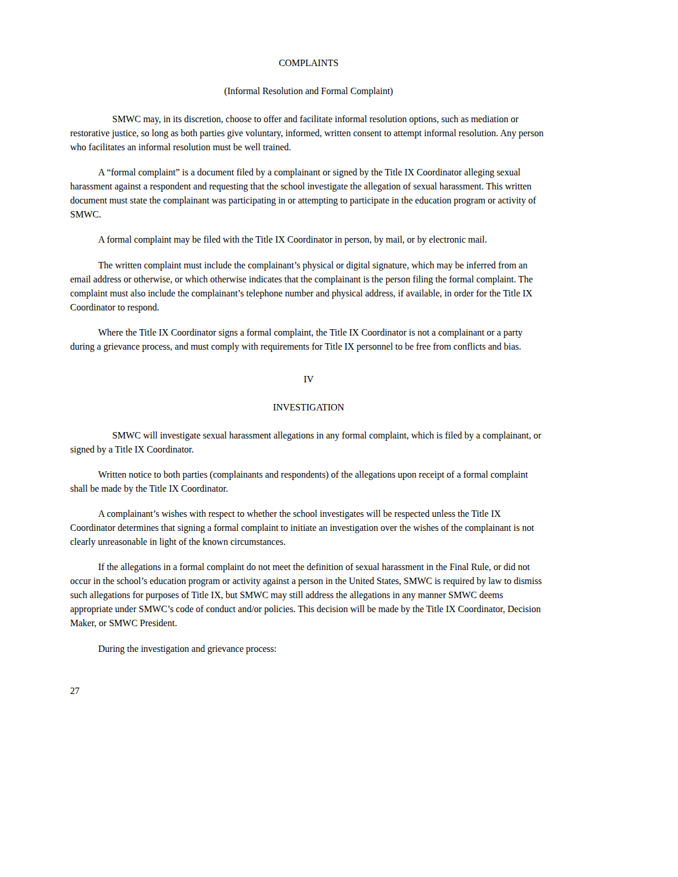COMPLAINTS
(Informal Resolution and Formal Complaint)
SMWC may, in its discretion, choose to offer and facilitate informal resolution options, such as mediation or restorative justice, so long as both parties give voluntary, informed, written consent to attempt informal resolution. Any person who facilitates an informal resolution must be well trained.
A “formal complaint” is a document filed by a complainant or signed by the Title IX Coordinator alleging sexual harassment against a respondent and requesting that the school investigate the allegation of sexual harassment. This written document must state the complainant was participating in or attempting to participate in the education program or activity of SMWC.
A formal complaint may be filed with the Title IX Coordinator in person, by mail, or by electronic mail.
The written complaint must include the complainant’s physical or digital signature, which may be inferred from an email address or otherwise, or which otherwise indicates that the complainant is the person filing the formal complaint. The complaint must also include the complainant’s telephone number and physical address, if available, in order for the Title IX Coordinator to respond.
Where the Title IX Coordinator signs a formal complaint, the Title IX Coordinator is not a complainant or a party during a grievance process, and must comply with requirements for Title IX personnel to be free from conflicts and bias.
IV
INVESTIGATION
SMWC will investigate sexual harassment allegations in any formal complaint, which is filed by a complainant, or signed by a Title IX Coordinator.
Written notice to both parties (complainants and respondents) of the allegations upon receipt of a formal complaint shall be made by the Title IX Coordinator.
A complainant’s wishes with respect to whether the school investigates will be respected unless the Title IX Coordinator determines that signing a formal complaint to initiate an investigation over the wishes of the complainant is not clearly unreasonable in light of the known circumstances.
If the allegations in a formal complaint do not meet the definition of sexual harassment in the Final Rule, or did not occur in the school’s education program or activity against a person in the United States, SMWC is required by law to dismiss such allegations for purposes of Title IX, but SMWC may still address the allegations in any manner SMWC deems appropriate under SMWC’s code of conduct and/or policies. This decision will be made by the Title IX Coordinator, Decision Maker, or SMWC President.
During the investigation and grievance process:
27